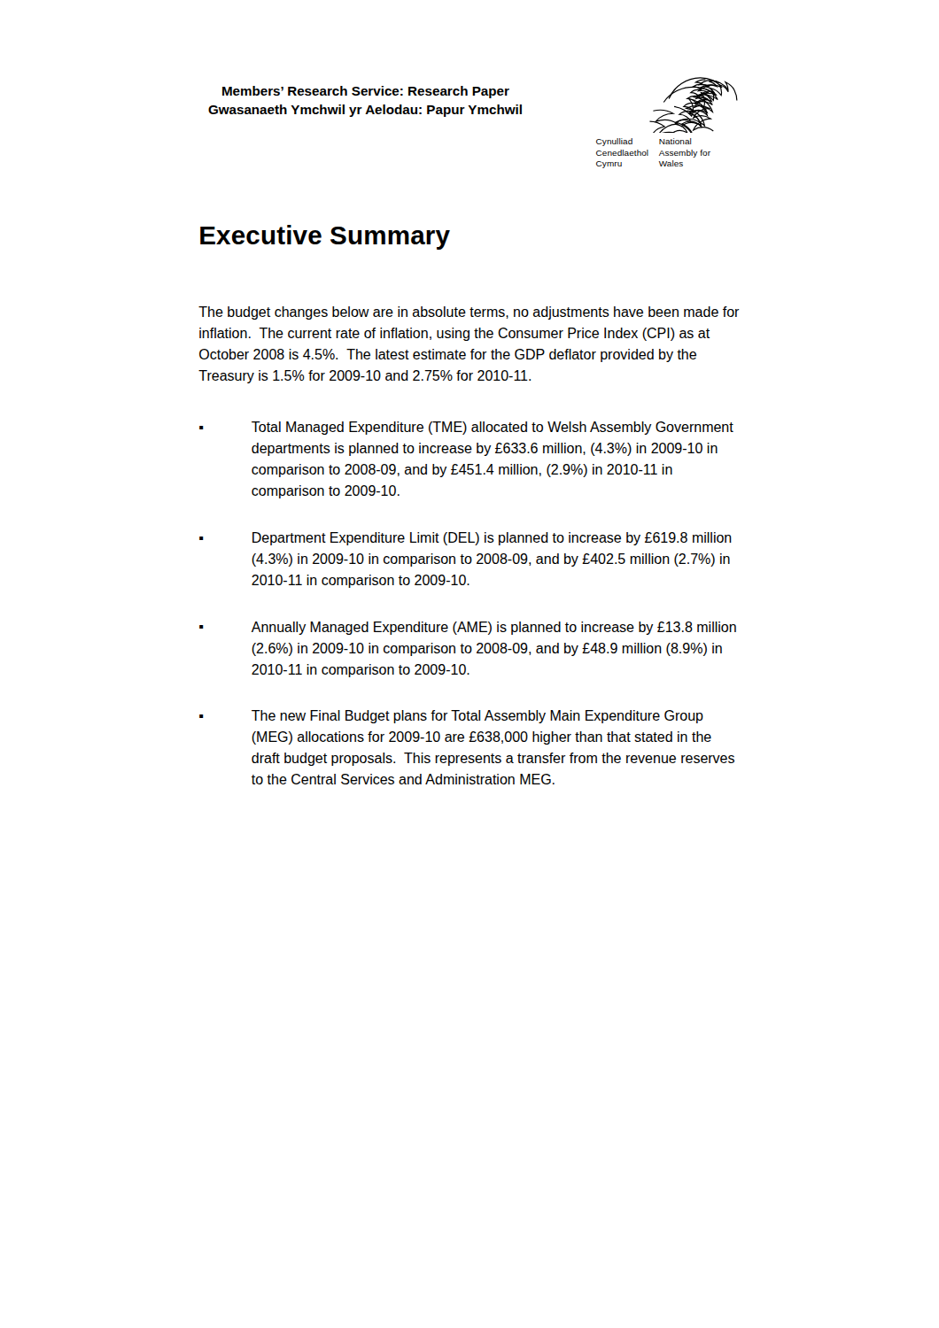Members’ Research Service: Research Paper Gwasanaeth Ymchwil yr Aelodau: Papur Ymchwil
Cynulliad
Cenedlaethol
Cymru
National
Assembly for
Wales
Executive Summary
The budget changes below are in absolute terms, no adjustments have been made for inflation. The current rate of inflation, using the Consumer Price Index (CPI) as at October 2008 is 4.5%. The latest estimate for the GDP deflator provided by the Treasury is 1.5% for 2009-10 and 2.75% for 2010-11.
Total Managed Expenditure (TME) allocated to Welsh Assembly Government departments is planned to increase by £633.6 million, (4.3%) in 2009-10 in comparison to 2008-09, and by £451.4 million, (2.9%) in 2010-11 in comparison to 2009-10.
Department Expenditure Limit (DEL) is planned to increase by £619.8 million (4.3%) in 2009-10 in comparison to 2008-09, and by £402.5 million (2.7%) in 2010-11 in comparison to 2009-10.
Annually Managed Expenditure (AME) is planned to increase by £13.8 million (2.6%) in 2009-10 in comparison to 2008-09, and by £48.9 million (8.9%) in 2010-11 in comparison to 2009-10.
The new Final Budget plans for Total Assembly Main Expenditure Group (MEG) allocations for 2009-10 are £638,000 higher than that stated in the draft budget proposals. This represents a transfer from the revenue reserves to the Central Services and Administration MEG.